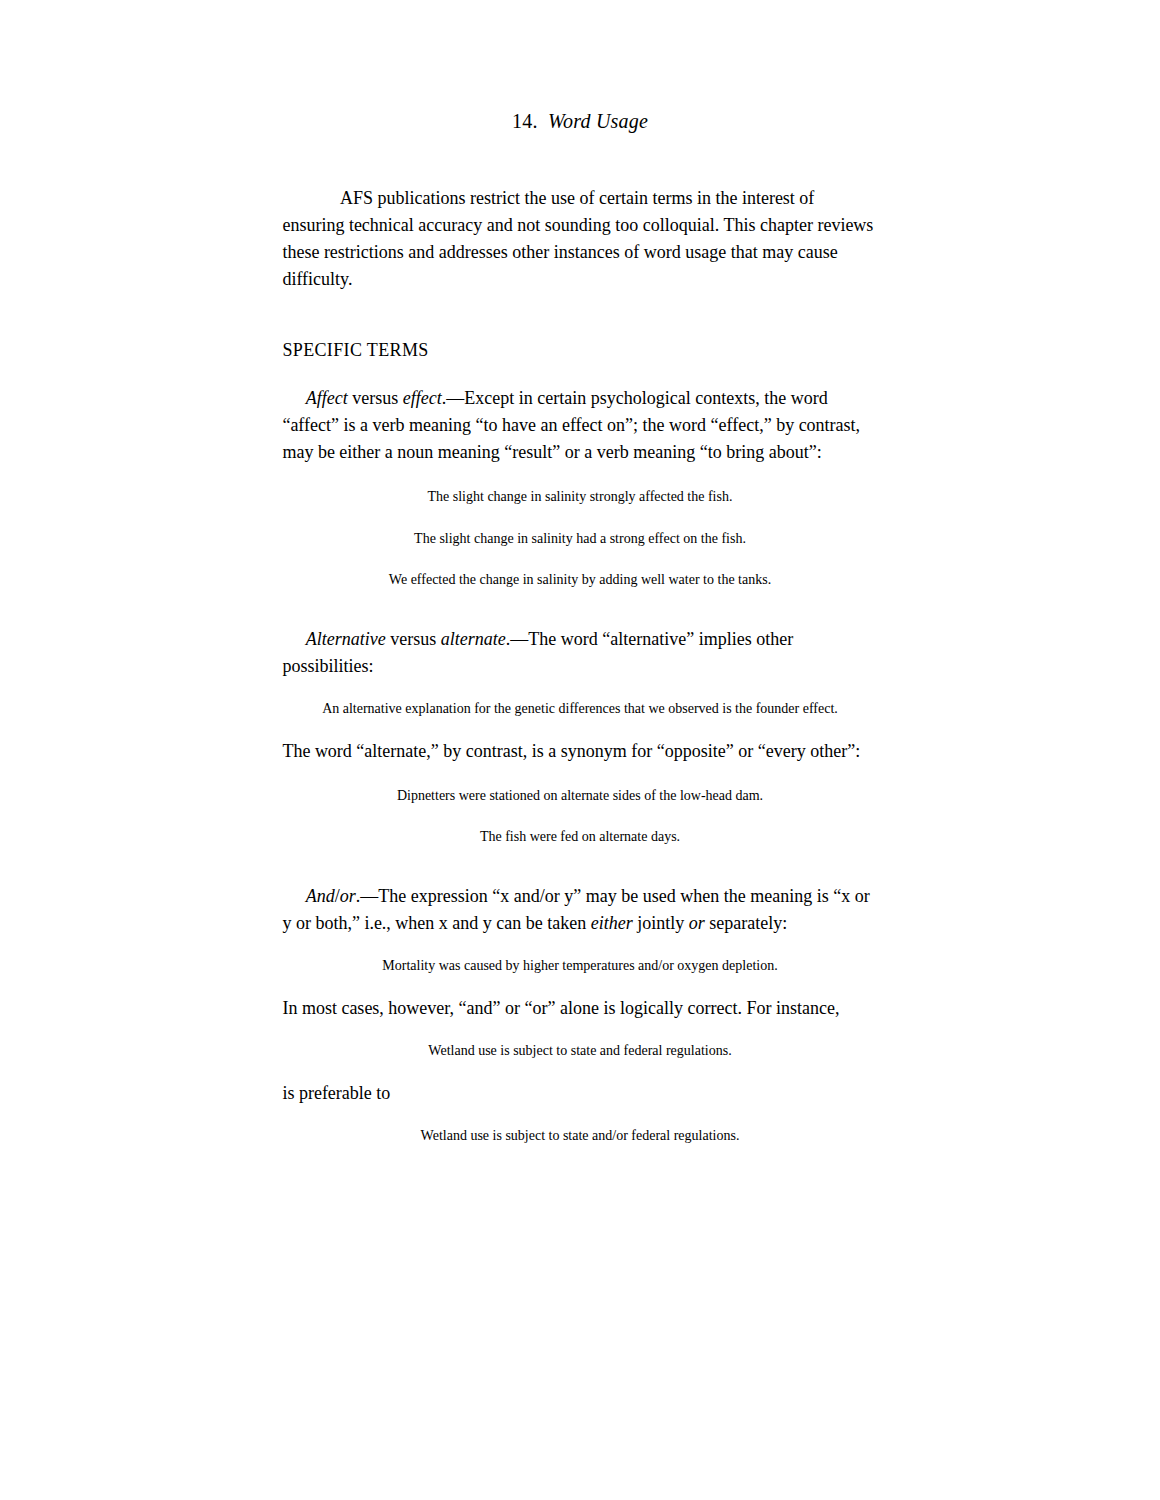14. Word Usage
AFS publications restrict the use of certain terms in the interest of ensuring technical accuracy and not sounding too colloquial. This chapter reviews these restrictions and addresses other instances of word usage that may cause difficulty.
SPECIFIC TERMS
Affect versus effect.—Except in certain psychological contexts, the word “affect” is a verb meaning “to have an effect on”; the word “effect,” by contrast, may be either a noun meaning “result” or a verb meaning “to bring about”:
The slight change in salinity strongly affected the fish.
The slight change in salinity had a strong effect on the fish.
We effected the change in salinity by adding well water to the tanks.
Alternative versus alternate.—The word “alternative” implies other possibilities:
An alternative explanation for the genetic differences that we observed is the founder effect.
The word “alternate,” by contrast, is a synonym for “opposite” or “every other”:
Dipnetters were stationed on alternate sides of the low-head dam.
The fish were fed on alternate days.
And/or.—The expression “x and/or y” may be used when the meaning is “x or y or both,” i.e., when x and y can be taken either jointly or separately:
Mortality was caused by higher temperatures and/or oxygen depletion.
In most cases, however, “and” or “or” alone is logically correct. For instance,
Wetland use is subject to state and federal regulations.
is preferable to
Wetland use is subject to state and/or federal regulations.